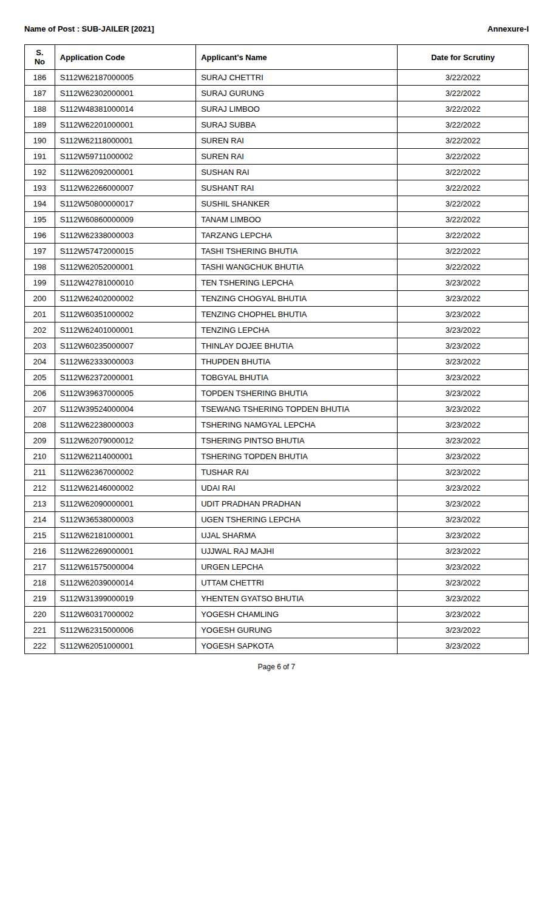Name of Post : SUB-JAILER [2021]
Annexure-I
| S. No | Application Code | Applicant's Name | Date for Scrutiny |
| --- | --- | --- | --- |
| 186 | S112W62187000005 | SURAJ CHETTRI | 3/22/2022 |
| 187 | S112W62302000001 | SURAJ GURUNG | 3/22/2022 |
| 188 | S112W48381000014 | SURAJ LIMBOO | 3/22/2022 |
| 189 | S112W62201000001 | SURAJ SUBBA | 3/22/2022 |
| 190 | S112W62118000001 | SUREN RAI | 3/22/2022 |
| 191 | S112W59711000002 | SUREN RAI | 3/22/2022 |
| 192 | S112W62092000001 | SUSHAN RAI | 3/22/2022 |
| 193 | S112W62266000007 | SUSHANT RAI | 3/22/2022 |
| 194 | S112W50800000017 | SUSHIL SHANKER | 3/22/2022 |
| 195 | S112W60860000009 | TANAM LIMBOO | 3/22/2022 |
| 196 | S112W62338000003 | TARZANG LEPCHA | 3/22/2022 |
| 197 | S112W57472000015 | TASHI TSHERING BHUTIA | 3/22/2022 |
| 198 | S112W62052000001 | TASHI WANGCHUK BHUTIA | 3/22/2022 |
| 199 | S112W42781000010 | TEN TSHERING LEPCHA | 3/23/2022 |
| 200 | S112W62402000002 | TENZING CHOGYAL BHUTIA | 3/23/2022 |
| 201 | S112W60351000002 | TENZING CHOPHEL BHUTIA | 3/23/2022 |
| 202 | S112W62401000001 | TENZING LEPCHA | 3/23/2022 |
| 203 | S112W60235000007 | THINLAY DOJEE BHUTIA | 3/23/2022 |
| 204 | S112W62333000003 | THUPDEN BHUTIA | 3/23/2022 |
| 205 | S112W62372000001 | TOBGYAL BHUTIA | 3/23/2022 |
| 206 | S112W39637000005 | TOPDEN TSHERING BHUTIA | 3/23/2022 |
| 207 | S112W39524000004 | TSEWANG TSHERING TOPDEN BHUTIA | 3/23/2022 |
| 208 | S112W62238000003 | TSHERING NAMGYAL LEPCHA | 3/23/2022 |
| 209 | S112W62079000012 | TSHERING PINTSO BHUTIA | 3/23/2022 |
| 210 | S112W62114000001 | TSHERING TOPDEN BHUTIA | 3/23/2022 |
| 211 | S112W62367000002 | TUSHAR RAI | 3/23/2022 |
| 212 | S112W62146000002 | UDAI RAI | 3/23/2022 |
| 213 | S112W62090000001 | UDIT PRADHAN PRADHAN | 3/23/2022 |
| 214 | S112W36538000003 | UGEN TSHERING LEPCHA | 3/23/2022 |
| 215 | S112W62181000001 | UJAL SHARMA | 3/23/2022 |
| 216 | S112W62269000001 | UJJWAL RAJ MAJHI | 3/23/2022 |
| 217 | S112W61575000004 | URGEN LEPCHA | 3/23/2022 |
| 218 | S112W62039000014 | UTTAM CHETTRI | 3/23/2022 |
| 219 | S112W31399000019 | YHENTEN GYATSO BHUTIA | 3/23/2022 |
| 220 | S112W60317000002 | YOGESH CHAMLING | 3/23/2022 |
| 221 | S112W62315000006 | YOGESH GURUNG | 3/23/2022 |
| 222 | S112W62051000001 | YOGESH SAPKOTA | 3/23/2022 |
Page 6 of 7